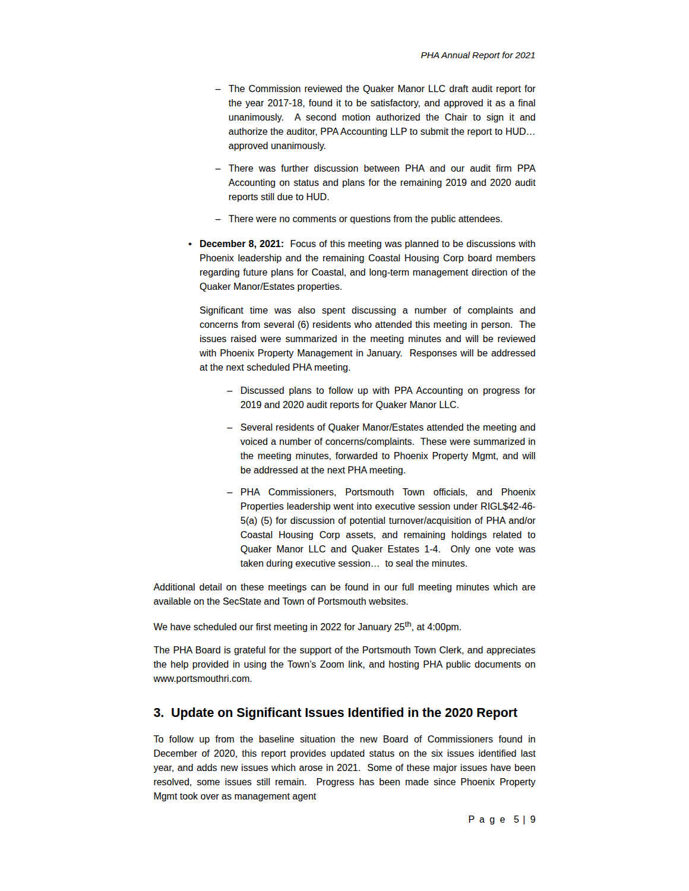PHA Annual Report for 2021
The Commission reviewed the Quaker Manor LLC draft audit report for the year 2017-18, found it to be satisfactory, and approved it as a final unanimously. A second motion authorized the Chair to sign it and authorize the auditor, PPA Accounting LLP to submit the report to HUD… approved unanimously.
There was further discussion between PHA and our audit firm PPA Accounting on status and plans for the remaining 2019 and 2020 audit reports still due to HUD.
There were no comments or questions from the public attendees.
December 8, 2021: Focus of this meeting was planned to be discussions with Phoenix leadership and the remaining Coastal Housing Corp board members regarding future plans for Coastal, and long-term management direction of the Quaker Manor/Estates properties.
Significant time was also spent discussing a number of complaints and concerns from several (6) residents who attended this meeting in person. The issues raised were summarized in the meeting minutes and will be reviewed with Phoenix Property Management in January. Responses will be addressed at the next scheduled PHA meeting.
Discussed plans to follow up with PPA Accounting on progress for 2019 and 2020 audit reports for Quaker Manor LLC.
Several residents of Quaker Manor/Estates attended the meeting and voiced a number of concerns/complaints. These were summarized in the meeting minutes, forwarded to Phoenix Property Mgmt, and will be addressed at the next PHA meeting.
PHA Commissioners, Portsmouth Town officials, and Phoenix Properties leadership went into executive session under RIGL$42-46-5(a) (5) for discussion of potential turnover/acquisition of PHA and/or Coastal Housing Corp assets, and remaining holdings related to Quaker Manor LLC and Quaker Estates 1-4. Only one vote was taken during executive session… to seal the minutes.
Additional detail on these meetings can be found in our full meeting minutes which are available on the SecState and Town of Portsmouth websites.
We have scheduled our first meeting in 2022 for January 25th, at 4:00pm.
The PHA Board is grateful for the support of the Portsmouth Town Clerk, and appreciates the help provided in using the Town’s Zoom link, and hosting PHA public documents on www.portsmouthri.com.
3. Update on Significant Issues Identified in the 2020 Report
To follow up from the baseline situation the new Board of Commissioners found in December of 2020, this report provides updated status on the six issues identified last year, and adds new issues which arose in 2021. Some of these major issues have been resolved, some issues still remain. Progress has been made since Phoenix Property Mgmt took over as management agent
P a g e 5 | 9